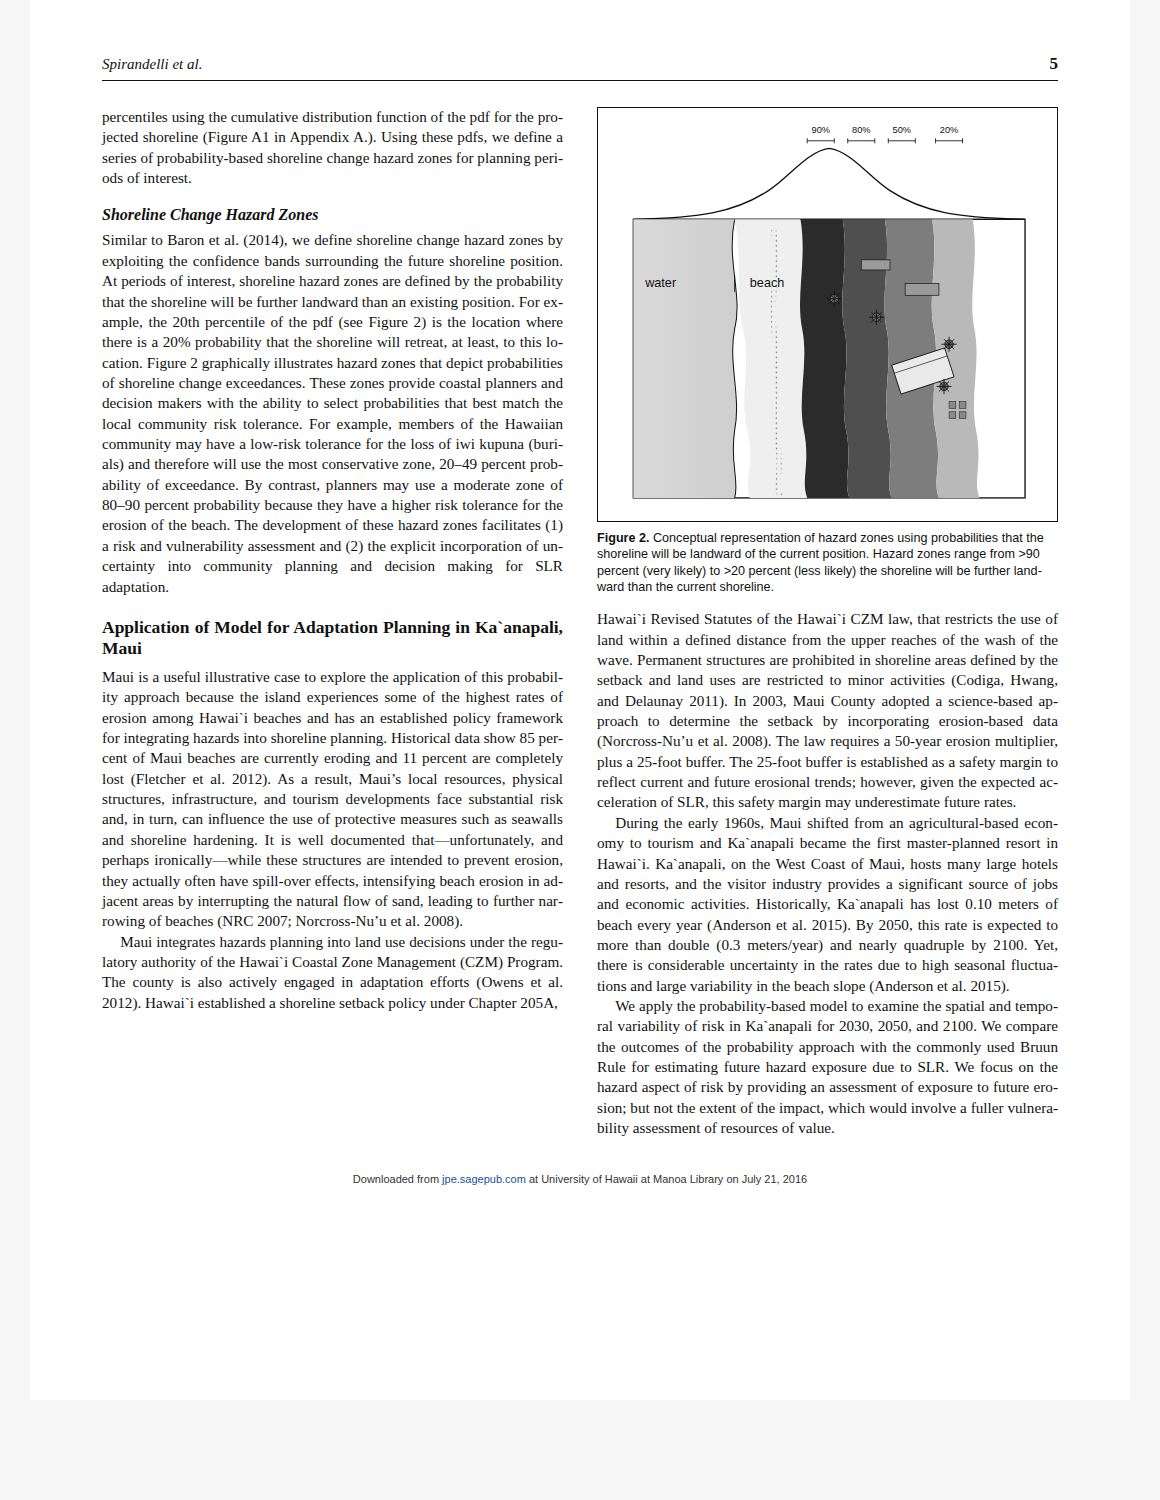Spirandelli et al. 5
percentiles using the cumulative distribution function of the pdf for the projected shoreline (Figure A1 in Appendix A.). Using these pdfs, we define a series of probability-based shoreline change hazard zones for planning periods of interest.
Shoreline Change Hazard Zones
Similar to Baron et al. (2014), we define shoreline change hazard zones by exploiting the confidence bands surrounding the future shoreline position. At periods of interest, shoreline hazard zones are defined by the probability that the shoreline will be further landward than an existing position. For example, the 20th percentile of the pdf (see Figure 2) is the location where there is a 20% probability that the shoreline will retreat, at least, to this location. Figure 2 graphically illustrates hazard zones that depict probabilities of shoreline change exceedances. These zones provide coastal planners and decision makers with the ability to select probabilities that best match the local community risk tolerance. For example, members of the Hawaiian community may have a low-risk tolerance for the loss of iwi kupuna (burials) and therefore will use the most conservative zone, 20–49 percent probability of exceedance. By contrast, planners may use a moderate zone of 80–90 percent probability because they have a higher risk tolerance for the erosion of the beach. The development of these hazard zones facilitates (1) a risk and vulnerability assessment and (2) the explicit incorporation of uncertainty into community planning and decision making for SLR adaptation.
Application of Model for Adaptation Planning in Ka`anapali, Maui
Maui is a useful illustrative case to explore the application of this probability approach because the island experiences some of the highest rates of erosion among Hawai`i beaches and has an established policy framework for integrating hazards into shoreline planning. Historical data show 85 percent of Maui beaches are currently eroding and 11 percent are completely lost (Fletcher et al. 2012). As a result, Maui’s local resources, physical structures, infrastructure, and tourism developments face substantial risk and, in turn, can influence the use of protective measures such as seawalls and shoreline hardening. It is well documented that—unfortunately, and perhaps ironically—while these structures are intended to prevent erosion, they actually often have spill-over effects, intensifying beach erosion in adjacent areas by interrupting the natural flow of sand, leading to further narrowing of beaches (NRC 2007; Norcross-Nu’u et al. 2008).
Maui integrates hazards planning into land use decisions under the regulatory authority of the Hawai`i Coastal Zone Management (CZM) Program. The county is also actively engaged in adaptation efforts (Owens et al. 2012). Hawai`i established a shoreline setback policy under Chapter 205A,
90% 80% 50% 20% water beach
Figure 2. Conceptual representation of hazard zones using probabilities that the shoreline will be landward of the current position. Hazard zones range from >90 percent (very likely) to >20 percent (less likely) the shoreline will be further landward than the current shoreline.
Hawai`i Revised Statutes of the Hawai`i CZM law, that restricts the use of land within a defined distance from the upper reaches of the wash of the wave. Permanent structures are prohibited in shoreline areas defined by the setback and land uses are restricted to minor activities (Codiga, Hwang, and Delaunay 2011). In 2003, Maui County adopted a science-based approach to determine the setback by incorporating erosion-based data (Norcross-Nu’u et al. 2008). The law requires a 50-year erosion multiplier, plus a 25-foot buffer. The 25-foot buffer is established as a safety margin to reflect current and future erosional trends; however, given the expected acceleration of SLR, this safety margin may underestimate future rates.
During the early 1960s, Maui shifted from an agricultural-based economy to tourism and Ka`anapali became the first master-planned resort in Hawai`i. Ka`anapali, on the West Coast of Maui, hosts many large hotels and resorts, and the visitor industry provides a significant source of jobs and economic activities. Historically, Ka`anapali has lost 0.10 meters of beach every year (Anderson et al. 2015). By 2050, this rate is expected to more than double (0.3 meters/year) and nearly quadruple by 2100. Yet, there is considerable uncertainty in the rates due to high seasonal fluctuations and large variability in the beach slope (Anderson et al. 2015).
We apply the probability-based model to examine the spatial and temporal variability of risk in Ka`anapali for 2030, 2050, and 2100. We compare the outcomes of the probability approach with the commonly used Bruun Rule for estimating future hazard exposure due to SLR. We focus on the hazard aspect of risk by providing an assessment of exposure to future erosion; but not the extent of the impact, which would involve a fuller vulnerability assessment of resources of value.
Downloaded from jpe.sagepub.com at University of Hawaii at Manoa Library on July 21, 2016